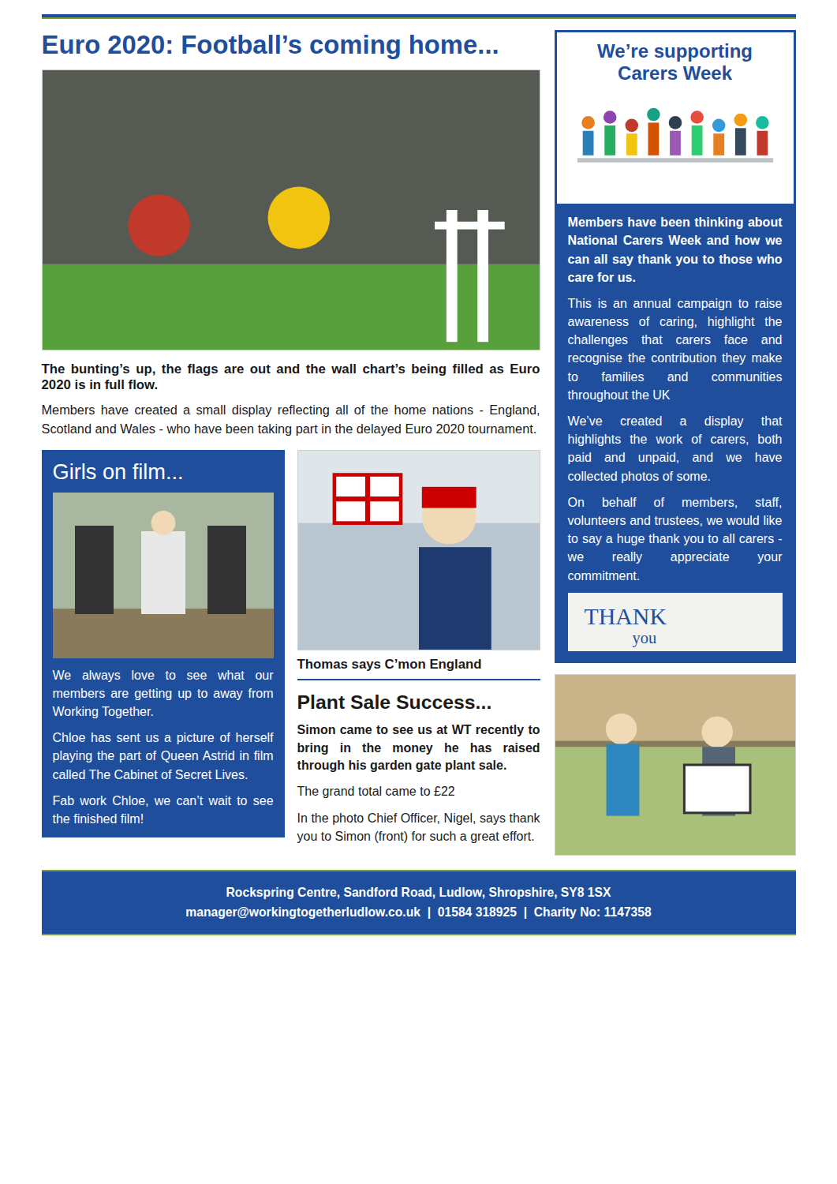Euro 2020: Football’s coming home...
The bunting’s up, the flags are out and the wall chart’s being filled as Euro 2020 is in full flow.
Members have created a small display reflecting all of the home nations - England, Scotland and Wales - who have been taking part in the delayed Euro 2020 tournament.
Girls on film...
We always love to see what our members are getting up to away from Working Together.
Chloe has sent us a picture of herself playing the part of Queen Astrid in film called The Cabinet of Secret Lives.
Fab work Chloe, we can’t wait to see the finished film!
Thomas says C’mon England
Plant Sale Success...
Simon came to see us at WT recently to bring in the money he has raised through his garden gate plant sale.
The grand total came to £22
In the photo Chief Officer, Nigel, says thank you to Simon (front) for such a great effort.
We’re supporting
Carers Week
Members have been thinking about National Carers Week and how we can all say thank you to those who care for us.
This is an annual campaign to raise awareness of caring, highlight the challenges that carers face and recognise the contribution they make to families and communities throughout the UK
We’ve created a display that highlights the work of carers, both paid and unpaid, and we have collected photos of some.
On behalf of members, staff, volunteers and trustees, we would like to say a huge thank you to all carers - we really appreciate your commitment.
Rockspring Centre, Sandford Road, Ludlow, Shropshire, SY8 1SX
manager@workingtogetherludlow.co.uk | 01584 318925 | Charity No: 1147358